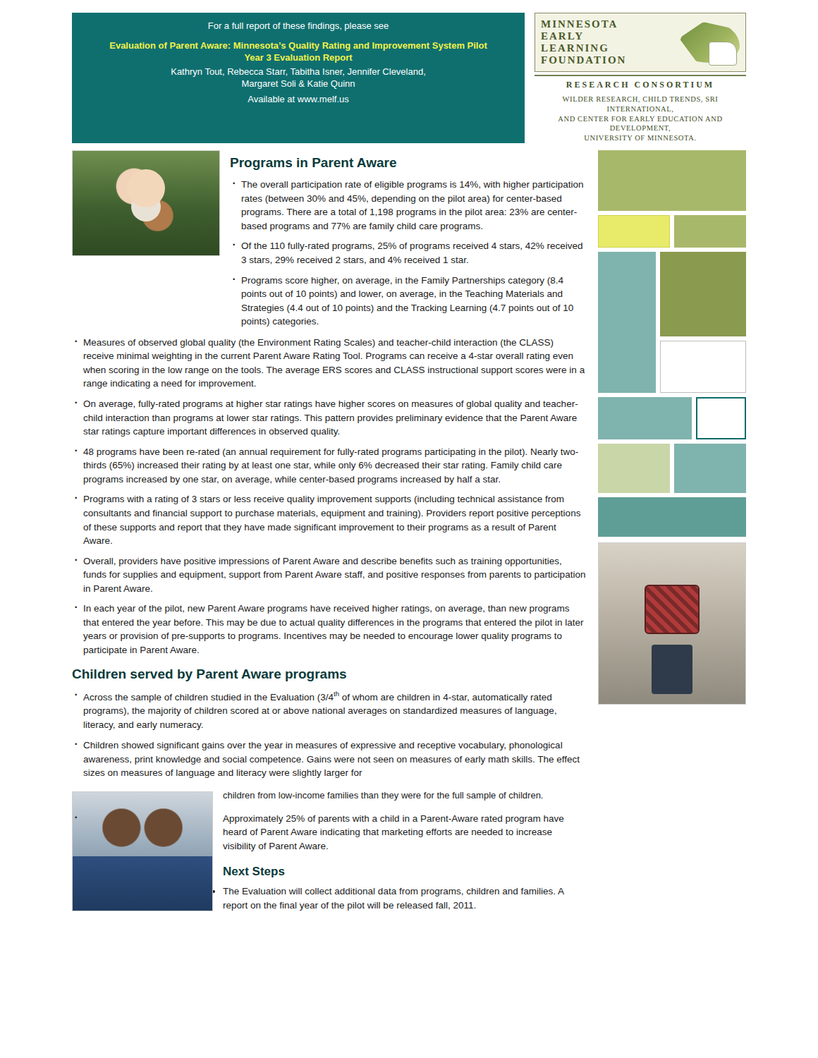For a full report of these findings, please see
Evaluation of Parent Aware: Minnesota’s Quality Rating and Improvement System Pilot
Year 3 Evaluation Report
Kathryn Tout, Rebecca Starr, Tabitha Isner, Jennifer Cleveland,
Margaret Soli & Katie Quinn
Available at www.melf.us
MINNESOTA EARLY LEARNING FOUNDATION
RESEARCH CONSORTIUM
WILDER RESEARCH, CHILD TRENDS, SRI INTERNATIONAL,
AND CENTER FOR EARLY EDUCATION AND DEVELOPMENT,
UNIVERSITY OF MINNESOTA.
Programs in Parent Aware
The overall participation rate of eligible programs is 14%, with higher participation rates (between 30% and 45%, depending on the pilot area) for center-based programs. There are a total of 1,198 programs in the pilot area: 23% are center-based programs and 77% are family child care programs.
Of the 110 fully-rated programs, 25% of programs received 4 stars, 42% received 3 stars, 29% received 2 stars, and 4% received 1 star.
Programs score higher, on average, in the Family Partnerships category (8.4 points out of 10 points) and lower, on average, in the Teaching Materials and Strategies (4.4 out of 10 points) and the Tracking Learning (4.7 points out of 10 points) categories.
Measures of observed global quality (the Environment Rating Scales) and teacher-child interaction (the CLASS) receive minimal weighting in the current Parent Aware Rating Tool. Programs can receive a 4-star overall rating even when scoring in the low range on the tools. The average ERS scores and CLASS instructional support scores were in a range indicating a need for improvement.
On average, fully-rated programs at higher star ratings have higher scores on measures of global quality and teacher-child interaction than programs at lower star ratings. This pattern provides preliminary evidence that the Parent Aware star ratings capture important differences in observed quality.
48 programs have been re-rated (an annual requirement for fully-rated programs participating in the pilot). Nearly two-thirds (65%) increased their rating by at least one star, while only 6% decreased their star rating. Family child care programs increased by one star, on average, while center-based programs increased by half a star.
Programs with a rating of 3 stars or less receive quality improvement supports (including technical assistance from consultants and financial support to purchase materials, equipment and training). Providers report positive perceptions of these supports and report that they have made significant improvement to their programs as a result of Parent Aware.
Overall, providers have positive impressions of Parent Aware and describe benefits such as training opportunities, funds for supplies and equipment, support from Parent Aware staff, and positive responses from parents to participation in Parent Aware.
In each year of the pilot, new Parent Aware programs have received higher ratings, on average, than new programs that entered the year before. This may be due to actual quality differences in the programs that entered the pilot in later years or provision of pre-supports to programs. Incentives may be needed to encourage lower quality programs to participate in Parent Aware.
Children served by Parent Aware programs
Across the sample of children studied in the Evaluation (3/4th of whom are children in 4-star, automatically rated programs), the majority of children scored at or above national averages on standardized measures of language, literacy, and early numeracy.
Children showed significant gains over the year in measures of expressive and receptive vocabulary, phonological awareness, print knowledge and social competence. Gains were not seen on measures of early math skills. The effect sizes on measures of language and literacy were slightly larger for
children from low-income families than they were for the full sample of children.
Approximately 25% of parents with a child in a Parent-Aware rated program have heard of Parent Aware indicating that marketing efforts are needed to increase visibility of Parent Aware.
Next Steps
The Evaluation will collect additional data from programs, children and families. A report on the final year of the pilot will be released fall, 2011.